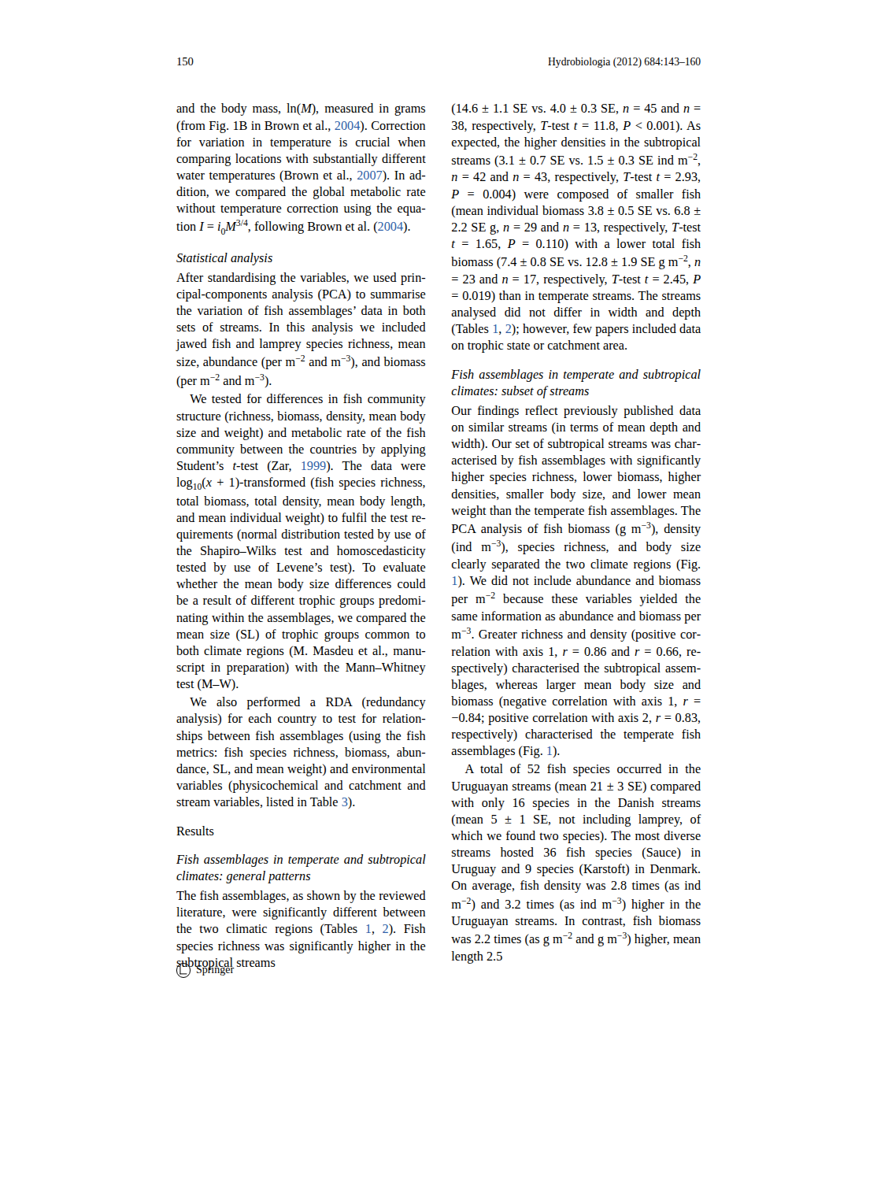150 Hydrobiologia (2012) 684:143–160
and the body mass, ln(M), measured in grams (from Fig. 1B in Brown et al., 2004). Correction for variation in temperature is crucial when comparing locations with substantially different water temperatures (Brown et al., 2007). In addition, we compared the global metabolic rate without temperature correction using the equation I = i0M3/4, following Brown et al. (2004).
Statistical analysis
After standardising the variables, we used principal-components analysis (PCA) to summarise the variation of fish assemblages’ data in both sets of streams. In this analysis we included jawed fish and lamprey species richness, mean size, abundance (per m−2 and m−3), and biomass (per m−2 and m−3).
We tested for differences in fish community structure (richness, biomass, density, mean body size and weight) and metabolic rate of the fish community between the countries by applying Student’s t-test (Zar, 1999). The data were log10(x + 1)-transformed (fish species richness, total biomass, total density, mean body length, and mean individual weight) to fulfil the test requirements (normal distribution tested by use of the Shapiro–Wilks test and homoscedasticity tested by use of Levene’s test). To evaluate whether the mean body size differences could be a result of different trophic groups predominating within the assemblages, we compared the mean size (SL) of trophic groups common to both climate regions (M. Masdeu et al., manuscript in preparation) with the Mann–Whitney test (M–W).
We also performed a RDA (redundancy analysis) for each country to test for relationships between fish assemblages (using the fish metrics: fish species richness, biomass, abundance, SL, and mean weight) and environmental variables (physicochemical and catchment and stream variables, listed in Table 3).
Results
Fish assemblages in temperate and subtropical climates: general patterns
The fish assemblages, as shown by the reviewed literature, were significantly different between the two climatic regions (Tables 1, 2). Fish species richness was significantly higher in the subtropical streams
(14.6 ± 1.1 SE vs. 4.0 ± 0.3 SE, n = 45 and n = 38, respectively, T-test t = 11.8, P < 0.001). As expected, the higher densities in the subtropical streams (3.1 ± 0.7 SE vs. 1.5 ± 0.3 SE ind m−2, n = 42 and n = 43, respectively, T-test t = 2.93, P = 0.004) were composed of smaller fish (mean individual biomass 3.8 ± 0.5 SE vs. 6.8 ± 2.2 SE g, n = 29 and n = 13, respectively, T-test t = 1.65, P = 0.110) with a lower total fish biomass (7.4 ± 0.8 SE vs. 12.8 ± 1.9 SE g m−2, n = 23 and n = 17, respectively, T-test t = 2.45, P = 0.019) than in temperate streams. The streams analysed did not differ in width and depth (Tables 1, 2); however, few papers included data on trophic state or catchment area.
Fish assemblages in temperate and subtropical climates: subset of streams
Our findings reflect previously published data on similar streams (in terms of mean depth and width). Our set of subtropical streams was characterised by fish assemblages with significantly higher species richness, lower biomass, higher densities, smaller body size, and lower mean weight than the temperate fish assemblages. The PCA analysis of fish biomass (g m−3), density (ind m−3), species richness, and body size clearly separated the two climate regions (Fig. 1). We did not include abundance and biomass per m−2 because these variables yielded the same information as abundance and biomass per m−3. Greater richness and density (positive correlation with axis 1, r = 0.86 and r = 0.66, respectively) characterised the subtropical assemblages, whereas larger mean body size and biomass (negative correlation with axis 1, r = −0.84; positive correlation with axis 2, r = 0.83, respectively) characterised the temperate fish assemblages (Fig. 1).
A total of 52 fish species occurred in the Uruguayan streams (mean 21 ± 3 SE) compared with only 16 species in the Danish streams (mean 5 ± 1 SE, not including lamprey, of which we found two species). The most diverse streams hosted 36 fish species (Sauce) in Uruguay and 9 species (Karstoft) in Denmark. On average, fish density was 2.8 times (as ind m−2) and 3.2 times (as ind m−3) higher in the Uruguayan streams. In contrast, fish biomass was 2.2 times (as g m−2 and g m−3) higher, mean length 2.5
Springer